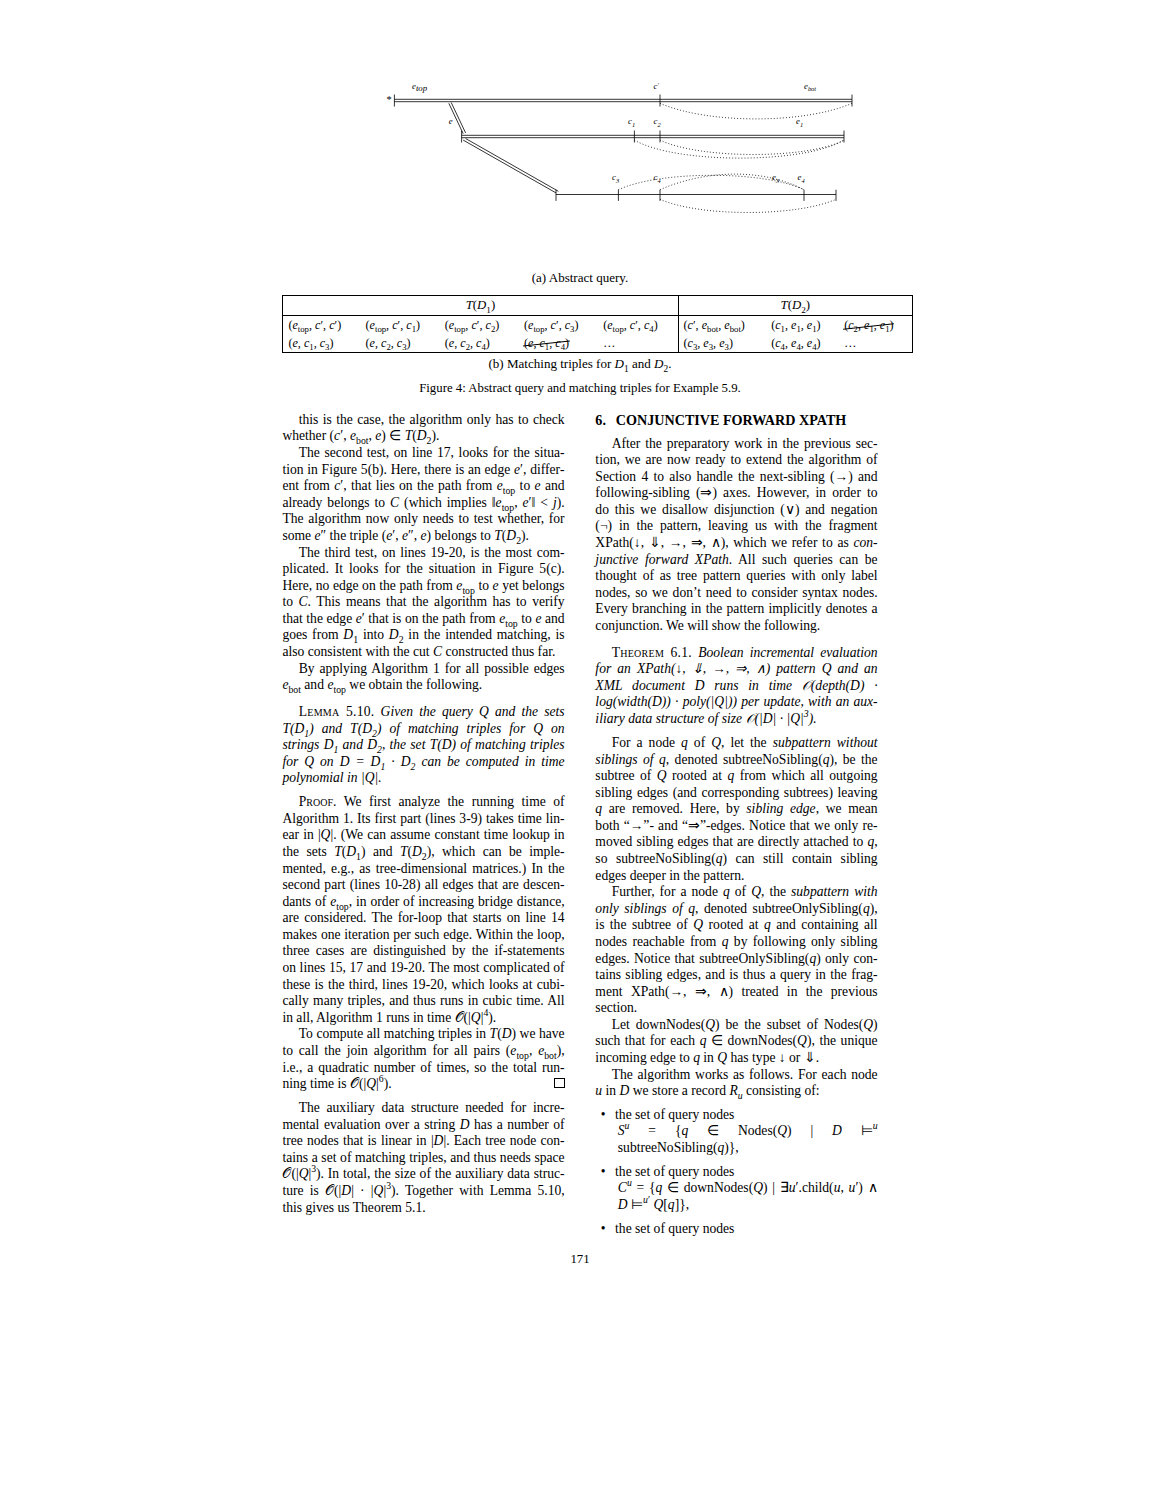etop c′ ebot * e c1 c2 e1 c3 c4 e3 e4
(a) Abstract query.
| T ( D 1 ) | T ( D 2 ) |
| ( e top , c ′, c ′) | ( e top , c ′, c 1 ) | ( e top , c ′, c 2 ) | ( e top , c ′, c 3 ) | ( e top , c ′, c 4 ) | ( c ′, e bot , e bot ) | ( c 1 , e 1 , e 1 ) | ( c 2 , e 1 , e 1 ) |
| ( e , c 1 , c 3 ) | ( e , c 2 , c 3 ) | ( e , c 2 , c 4 ) | ( e , c 1 , c 4 ) | … | ( c 3 , e 3 , e 3 ) | ( c 4 , e 4 , e 4 ) | … |
(b) Matching triples for D1 and D2.
Figure 4: Abstract query and matching triples for Example 5.9.
this is the case, the algorithm only has to check whether (c′, ebot, e) ∈ T(D2).
The second test, on line 17, looks for the situation in Figure 5(b). Here, there is an edge e′, different from c′, that lies on the path from etop to e and already belongs to C (which implies ‖etop, e′‖ < j). The algorithm now only needs to test whether, for some e″ the triple (e′, e″, e) belongs to T(D2).
The third test, on lines 19-20, is the most complicated. It looks for the situation in Figure 5(c). Here, no edge on the path from etop to e yet belongs to C. This means that the algorithm has to verify that the edge e′ that is on the path from etop to e and goes from D1 into D2 in the intended matching, is also consistent with the cut C constructed thus far.
By applying Algorithm 1 for all possible edges ebot and etop we obtain the following.
Lemma 5.10. Given the query Q and the sets T(D1) and T(D2) of matching triples for Q on strings D1 and D2, the set T(D) of matching triples for Q on D = D1 · D2 can be computed in time polynomial in |Q|.
Proof. We first analyze the running time of Algorithm 1. Its first part (lines 3-9) takes time linear in |Q|. (We can assume constant time lookup in the sets T(D1) and T(D2), which can be implemented, e.g., as tree-dimensional matrices.) In the second part (lines 10-28) all edges that are descendants of etop, in order of increasing bridge distance, are considered. The for-loop that starts on line 14 makes one iteration per such edge. Within the loop, three cases are distinguished by the if-statements on lines 15, 17 and 19-20. The most complicated of these is the third, lines 19-20, which looks at cubically many triples, and thus runs in cubic time. All in all, Algorithm 1 runs in time 𝒪(|Q|4).
To compute all matching triples in T(D) we have to call the join algorithm for all pairs (etop, ebot), i.e., a quadratic number of times, so the total running time is 𝒪(|Q|6).
The auxiliary data structure needed for incremental evaluation over a string D has a number of tree nodes that is linear in |D|. Each tree node contains a set of matching triples, and thus needs space 𝒪(|Q|3). In total, the size of the auxiliary data structure is 𝒪(|D| · |Q|3). Together with Lemma 5.10, this gives us Theorem 5.1.
6. CONJUNCTIVE FORWARD XPATH
After the preparatory work in the previous section, we are now ready to extend the algorithm of Section 4 to also handle the next-sibling (→) and following-sibling (⇒) axes. However, in order to do this we disallow disjunction (∨) and negation (¬) in the pattern, leaving us with the fragment XPath(↓, ⇓, →, ⇒, ∧), which we refer to as conjunctive forward XPath. All such queries can be thought of as tree pattern queries with only label nodes, so we don’t need to consider syntax nodes. Every branching in the pattern implicitly denotes a conjunction. We will show the following.
Theorem 6.1. Boolean incremental evaluation for an XPath(↓, ⇓, →, ⇒, ∧) pattern Q and an XML document D runs in time 𝒪(depth(D) · log(width(D)) · poly(|Q|)) per update, with an auxiliary data structure of size 𝒪(|D| · |Q|3).
For a node q of Q, let the subpattern without siblings of q, denoted subtreeNoSibling(q), be the subtree of Q rooted at q from which all outgoing sibling edges (and corresponding subtrees) leaving q are removed. Here, by sibling edge, we mean both “→”- and “⇒”-edges. Notice that we only removed sibling edges that are directly attached to q, so subtreeNoSibling(q) can still contain sibling edges deeper in the pattern.
Further, for a node q of Q, the subpattern with only siblings of q, denoted subtreeOnlySibling(q), is the subtree of Q rooted at q and containing all nodes reachable from q by following only sibling edges. Notice that subtreeOnlySibling(q) only contains sibling edges, and is thus a query in the fragment XPath(→, ⇒, ∧) treated in the previous section.
Let downNodes(Q) be the subset of Nodes(Q) such that for each q ∈ downNodes(Q), the unique incoming edge to q in Q has type ↓ or ⇓.
The algorithm works as follows. For each node u in D we store a record Ru consisting of:
the set of query nodes Su = {q ∈ Nodes(Q) | D ⊨u subtreeNoSibling(q)},
the set of query nodes Cu = {q ∈ downNodes(Q) | ∃u′.child(u, u′) ∧ D ⊨u′ Q[q]},
the set of query nodes
171